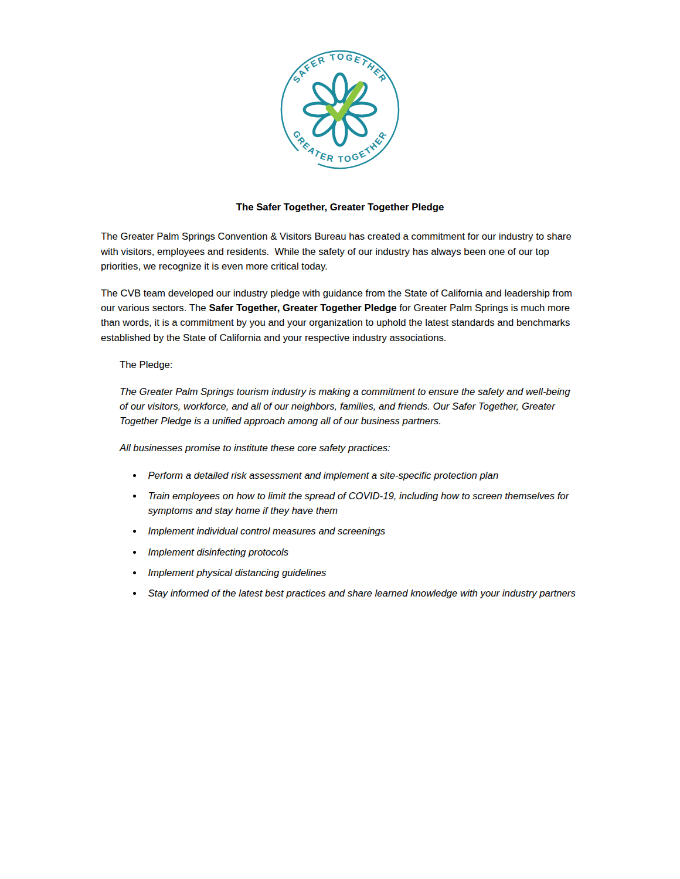SAFER TOGETHER GREATER TOGETHER
The Safer Together, Greater Together Pledge
The Greater Palm Springs Convention & Visitors Bureau has created a commitment for our industry to share with visitors, employees and residents. While the safety of our industry has always been one of our top priorities, we recognize it is even more critical today.
The CVB team developed our industry pledge with guidance from the State of California and leadership from our various sectors. The Safer Together, Greater Together Pledge for Greater Palm Springs is much more than words, it is a commitment by you and your organization to uphold the latest standards and benchmarks established by the State of California and your respective industry associations.
The Pledge:
The Greater Palm Springs tourism industry is making a commitment to ensure the safety and well-being of our visitors, workforce, and all of our neighbors, families, and friends. Our Safer Together, Greater Together Pledge is a unified approach among all of our business partners.
All businesses promise to institute these core safety practices:
Perform a detailed risk assessment and implement a site-specific protection plan
Train employees on how to limit the spread of COVID-19, including how to screen themselves for symptoms and stay home if they have them
Implement individual control measures and screenings
Implement disinfecting protocols
Implement physical distancing guidelines
Stay informed of the latest best practices and share learned knowledge with your industry partners